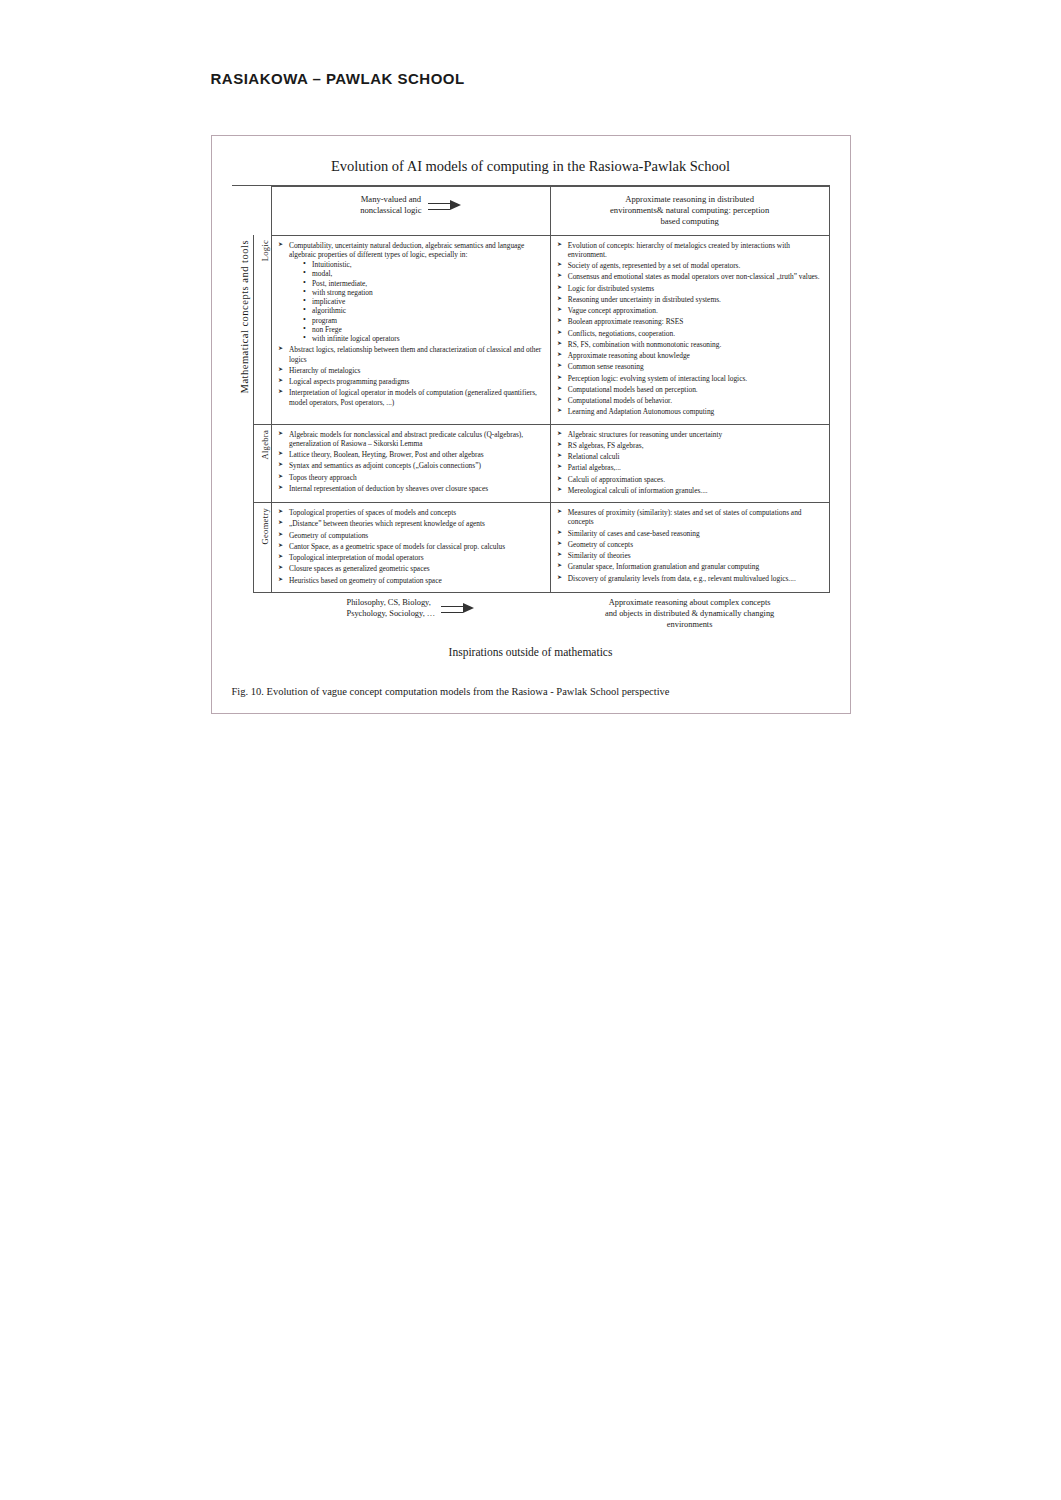RASIAKOWA – PAWLAK SCHOOL
Evolution of AI models of computing in the Rasiowa-Pawlak School
| | | Many-valued and nonclassical logic | Approximate reasoning in distributed environments& natural computing: perception based computing |
| Mathematical concepts and tools | Logic | Computability, uncertainty natural deduction, algebraic semantics and language algebraic properties of different types of logic, especially in: Intuitionistic, modal, Post, intermediate, with strong negation implicative algorithmic program non Frege with infinite logical operators Abstract logics, relationship between them and characterization of classical and other logics Hierarchy of metalogics Logical aspects programming paradigms Interpretation of logical operator in models of computation (generalized quantifiers, model operators, Post operators, ...) | Evolution of concepts: hierarchy of metalogics created by interactions with environment. Society of agents, represented by a set of modal operators. Consensus and emotional states as modal operators over non-classical „truth” values. Logic for distributed systems Reasoning under uncertainty in distributed systems. Vague concept approximation. Boolean approximate reasoning: RSES Conflicts, negotiations, cooperation. RS, FS, combination with nonmonotonic reasoning. Approximate reasoning about knowledge Common sense reasoning Perception logic: evolving system of interacting local logics. Computational models based on perception. Computational models of behavior. Learning and Adaptation Autonomous computing |
| Algebra | Algebraic models for nonclassical and abstract predicate calculus (Q-algebras), generalization of Rasiowa – Sikorski Lemma Lattice theory, Boolean, Heyting, Brower, Post and other algebras Syntax and semantics as adjoint concepts („Galois connections”) Topos theory approach Internal representation of deduction by sheaves over closure spaces | Algebraic structures for reasoning under uncertainty RS algebras, FS algebras, Relational calculi Partial algebras,... Calculi of approximation spaces. Mereological calculi of information granules.... |
| Geometry | Topological properties of spaces of models and concepts „Distance” between theories which represent knowledge of agents Geometry of computations Cantor Space, as a geometric space of models for classical prop. calculus Topological interpretation of modal operators Closure spaces as generalized geometric spaces Heuristics based on geometry of computation space | Measures of proximity (similarity): states and set of states of computations and concepts Similarity of cases and case-based reasoning Geometry of concepts Similarity of theories Granular space, Information granulation and granular computing Discovery of granularity levels from data, e.g., relevant multivalued logics.... |
| | | Philosophy, CS, Biology, Psychology, Sociology, … | Approximate reasoning about complex concepts and objects in distributed & dynamically changing environments |
Inspirations outside of mathematics
Fig. 10. Evolution of vague concept computation models from the Rasiowa - Pawlak School perspective